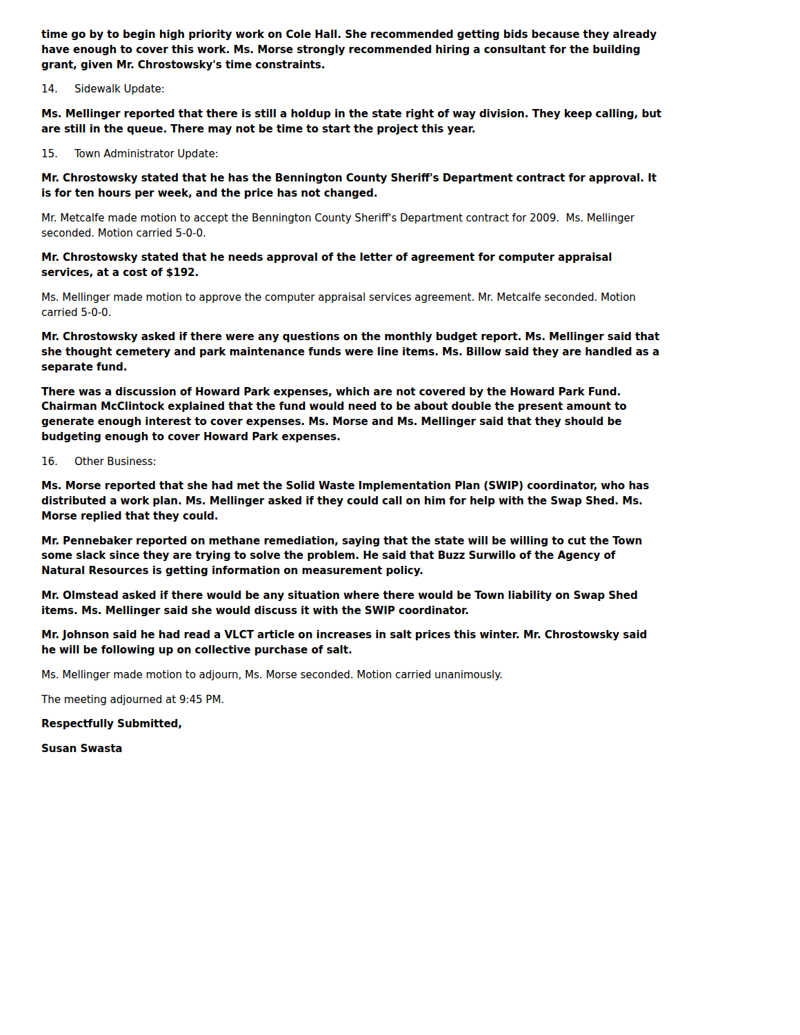time go by to begin high priority work on Cole Hall. She recommended getting bids because they already have enough to cover this work. Ms. Morse strongly recommended hiring a consultant for the building grant, given Mr. Chrostowsky's time constraints.
14. Sidewalk Update:
Ms. Mellinger reported that there is still a holdup in the state right of way division. They keep calling, but are still in the queue. There may not be time to start the project this year.
15. Town Administrator Update:
Mr. Chrostowsky stated that he has the Bennington County Sheriff's Department contract for approval. It is for ten hours per week, and the price has not changed.
Mr. Metcalfe made motion to accept the Bennington County Sheriff's Department contract for 2009. Ms. Mellinger seconded. Motion carried 5-0-0.
Mr. Chrostowsky stated that he needs approval of the letter of agreement for computer appraisal services, at a cost of $192.
Ms. Mellinger made motion to approve the computer appraisal services agreement. Mr. Metcalfe seconded. Motion carried 5-0-0.
Mr. Chrostowsky asked if there were any questions on the monthly budget report. Ms. Mellinger said that she thought cemetery and park maintenance funds were line items. Ms. Billow said they are handled as a separate fund.
There was a discussion of Howard Park expenses, which are not covered by the Howard Park Fund. Chairman McClintock explained that the fund would need to be about double the present amount to generate enough interest to cover expenses. Ms. Morse and Ms. Mellinger said that they should be budgeting enough to cover Howard Park expenses.
16. Other Business:
Ms. Morse reported that she had met the Solid Waste Implementation Plan (SWIP) coordinator, who has distributed a work plan. Ms. Mellinger asked if they could call on him for help with the Swap Shed. Ms. Morse replied that they could.
Mr. Pennebaker reported on methane remediation, saying that the state will be willing to cut the Town some slack since they are trying to solve the problem. He said that Buzz Surwillo of the Agency of Natural Resources is getting information on measurement policy.
Mr. Olmstead asked if there would be any situation where there would be Town liability on Swap Shed items. Ms. Mellinger said she would discuss it with the SWIP coordinator.
Mr. Johnson said he had read a VLCT article on increases in salt prices this winter. Mr. Chrostowsky said he will be following up on collective purchase of salt.
Ms. Mellinger made motion to adjourn, Ms. Morse seconded. Motion carried unanimously.
The meeting adjourned at 9:45 PM.
Respectfully Submitted,
Susan Swasta